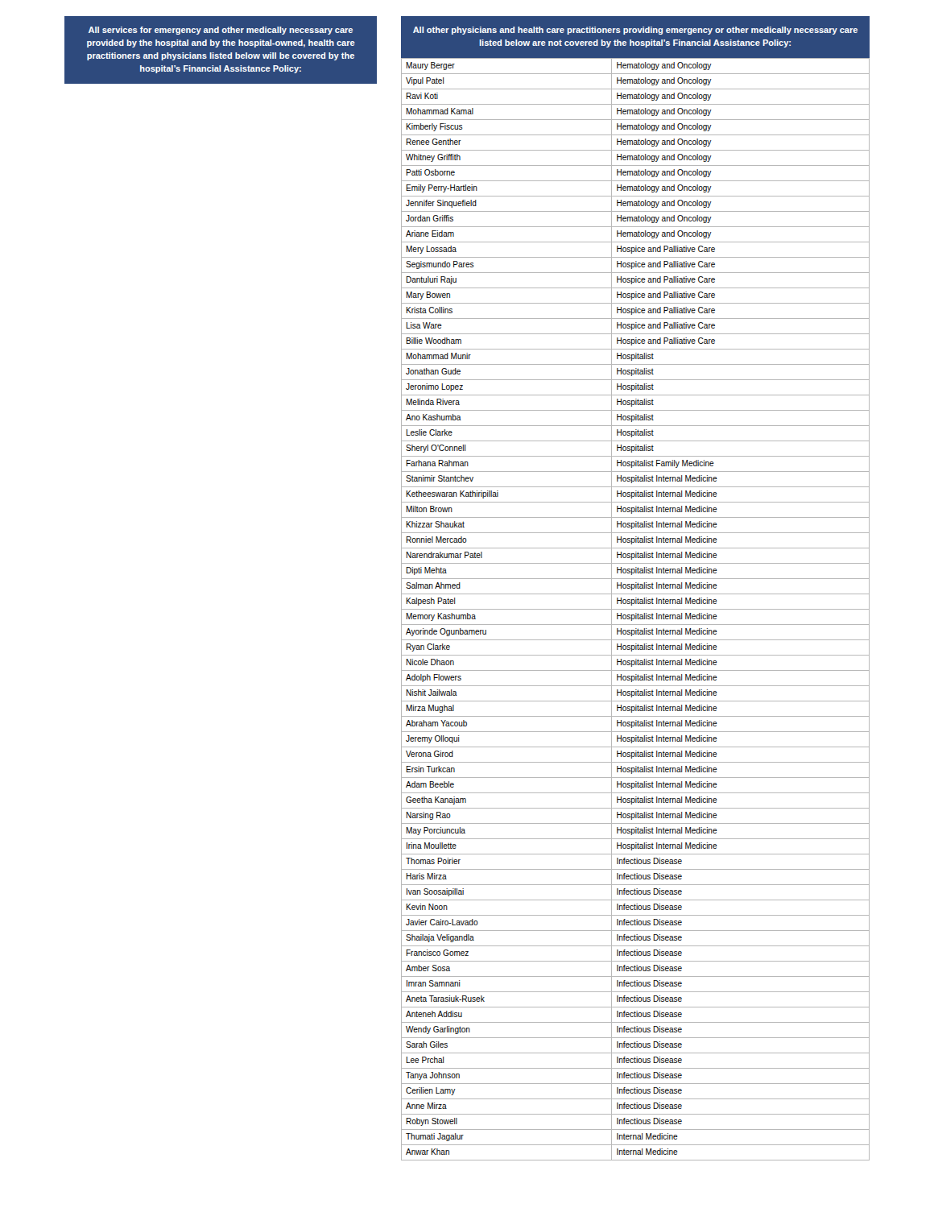All services for emergency and other medically necessary care provided by the hospital and by the hospital-owned, health care practitioners and physicians listed below will be covered by the hospital’s Financial Assistance Policy:
All other physicians and health care practitioners providing emergency or other medically necessary care listed below are not covered by the hospital’s Financial Assistance Policy:
| Maury Berger | Hematology and Oncology |
| Vipul Patel | Hematology and Oncology |
| Ravi Koti | Hematology and Oncology |
| Mohammad Kamal | Hematology and Oncology |
| Kimberly Fiscus | Hematology and Oncology |
| Renee Genther | Hematology and Oncology |
| Whitney Griffith | Hematology and Oncology |
| Patti Osborne | Hematology and Oncology |
| Emily Perry-Hartlein | Hematology and Oncology |
| Jennifer Sinquefield | Hematology and Oncology |
| Jordan Griffis | Hematology and Oncology |
| Ariane Eidam | Hematology and Oncology |
| Mery Lossada | Hospice and Palliative Care |
| Segismundo Pares | Hospice and Palliative Care |
| Dantuluri Raju | Hospice and Palliative Care |
| Mary Bowen | Hospice and Palliative Care |
| Krista Collins | Hospice and Palliative Care |
| Lisa Ware | Hospice and Palliative Care |
| Billie Woodham | Hospice and Palliative Care |
| Mohammad Munir | Hospitalist |
| Jonathan Gude | Hospitalist |
| Jeronimo Lopez | Hospitalist |
| Melinda Rivera | Hospitalist |
| Ano Kashumba | Hospitalist |
| Leslie Clarke | Hospitalist |
| Sheryl O'Connell | Hospitalist |
| Farhana Rahman | Hospitalist Family Medicine |
| Stanimir Stantchev | Hospitalist Internal Medicine |
| Ketheeswaran Kathiripillai | Hospitalist Internal Medicine |
| Milton Brown | Hospitalist Internal Medicine |
| Khizzar Shaukat | Hospitalist Internal Medicine |
| Ronniel Mercado | Hospitalist Internal Medicine |
| Narendrakumar Patel | Hospitalist Internal Medicine |
| Dipti Mehta | Hospitalist Internal Medicine |
| Salman Ahmed | Hospitalist Internal Medicine |
| Kalpesh Patel | Hospitalist Internal Medicine |
| Memory Kashumba | Hospitalist Internal Medicine |
| Ayorinde Ogunbameru | Hospitalist Internal Medicine |
| Ryan Clarke | Hospitalist Internal Medicine |
| Nicole Dhaon | Hospitalist Internal Medicine |
| Adolph Flowers | Hospitalist Internal Medicine |
| Nishit Jailwala | Hospitalist Internal Medicine |
| Mirza Mughal | Hospitalist Internal Medicine |
| Abraham Yacoub | Hospitalist Internal Medicine |
| Jeremy Olloqui | Hospitalist Internal Medicine |
| Verona Girod | Hospitalist Internal Medicine |
| Ersin Turkcan | Hospitalist Internal Medicine |
| Adam Beeble | Hospitalist Internal Medicine |
| Geetha Kanajam | Hospitalist Internal Medicine |
| Narsing Rao | Hospitalist Internal Medicine |
| May Porciuncula | Hospitalist Internal Medicine |
| Irina Moullette | Hospitalist Internal Medicine |
| Thomas Poirier | Infectious Disease |
| Haris Mirza | Infectious Disease |
| Ivan Soosaipillai | Infectious Disease |
| Kevin Noon | Infectious Disease |
| Javier Cairo-Lavado | Infectious Disease |
| Shailaja Veligandla | Infectious Disease |
| Francisco Gomez | Infectious Disease |
| Amber Sosa | Infectious Disease |
| Imran Samnani | Infectious Disease |
| Aneta Tarasiuk-Rusek | Infectious Disease |
| Anteneh Addisu | Infectious Disease |
| Wendy Garlington | Infectious Disease |
| Sarah Giles | Infectious Disease |
| Lee Prchal | Infectious Disease |
| Tanya Johnson | Infectious Disease |
| Cerilien Lamy | Infectious Disease |
| Anne Mirza | Infectious Disease |
| Robyn Stowell | Infectious Disease |
| Thumati Jagalur | Internal Medicine |
| Anwar Khan | Internal Medicine |